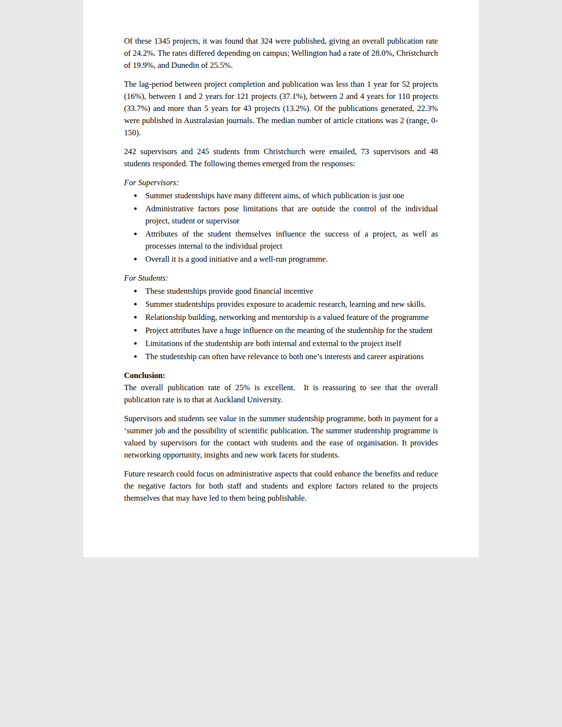Of these 1345 projects, it was found that 324 were published, giving an overall publication rate of 24.2%. The rates differed depending on campus; Wellington had a rate of 28.0%, Christchurch of 19.9%, and Dunedin of 25.5%.
The lag-period between project completion and publication was less than 1 year for 52 projects (16%), between 1 and 2 years for 121 projects (37.1%), between 2 and 4 years for 110 projects (33.7%) and more than 5 years for 43 projects (13.2%). Of the publications generated, 22.3% were published in Australasian journals. The median number of article citations was 2 (range, 0-150).
242 supervisors and 245 students from Christchurch were emailed, 73 supervisors and 48 students responded. The following themes emerged from the responses:
For Supervisors:
Summer studentships have many different aims, of which publication is just one
Administrative factors pose limitations that are outside the control of the individual project, student or supervisor
Attributes of the student themselves influence the success of a project, as well as processes internal to the individual project
Overall it is a good initiative and a well-run programme.
For Students:
These studentships provide good financial incentive
Summer studentships provides exposure to academic research, learning and new skills.
Relationship building, networking and mentorship is a valued feature of the programme
Project attributes have a huge influence on the meaning of the studentship for the student
Limitations of the studentship are both internal and external to the project itself
The studentship can often have relevance to both one’s interests and career aspirations
Conclusion:
The overall publication rate of 25% is excellent. It is reassuring to see that the overall publication rate is to that at Auckland University.
Supervisors and students see value in the summer studentship programme, both in payment for a ‘summer job and the possibility of scientific publication. The summer studentship programme is valued by supervisors for the contact with students and the ease of organisation. It provides networking opportunity, insights and new work facets for students.
Future research could focus on administrative aspects that could enhance the benefits and reduce the negative factors for both staff and students and explore factors related to the projects themselves that may have led to them being publishable.